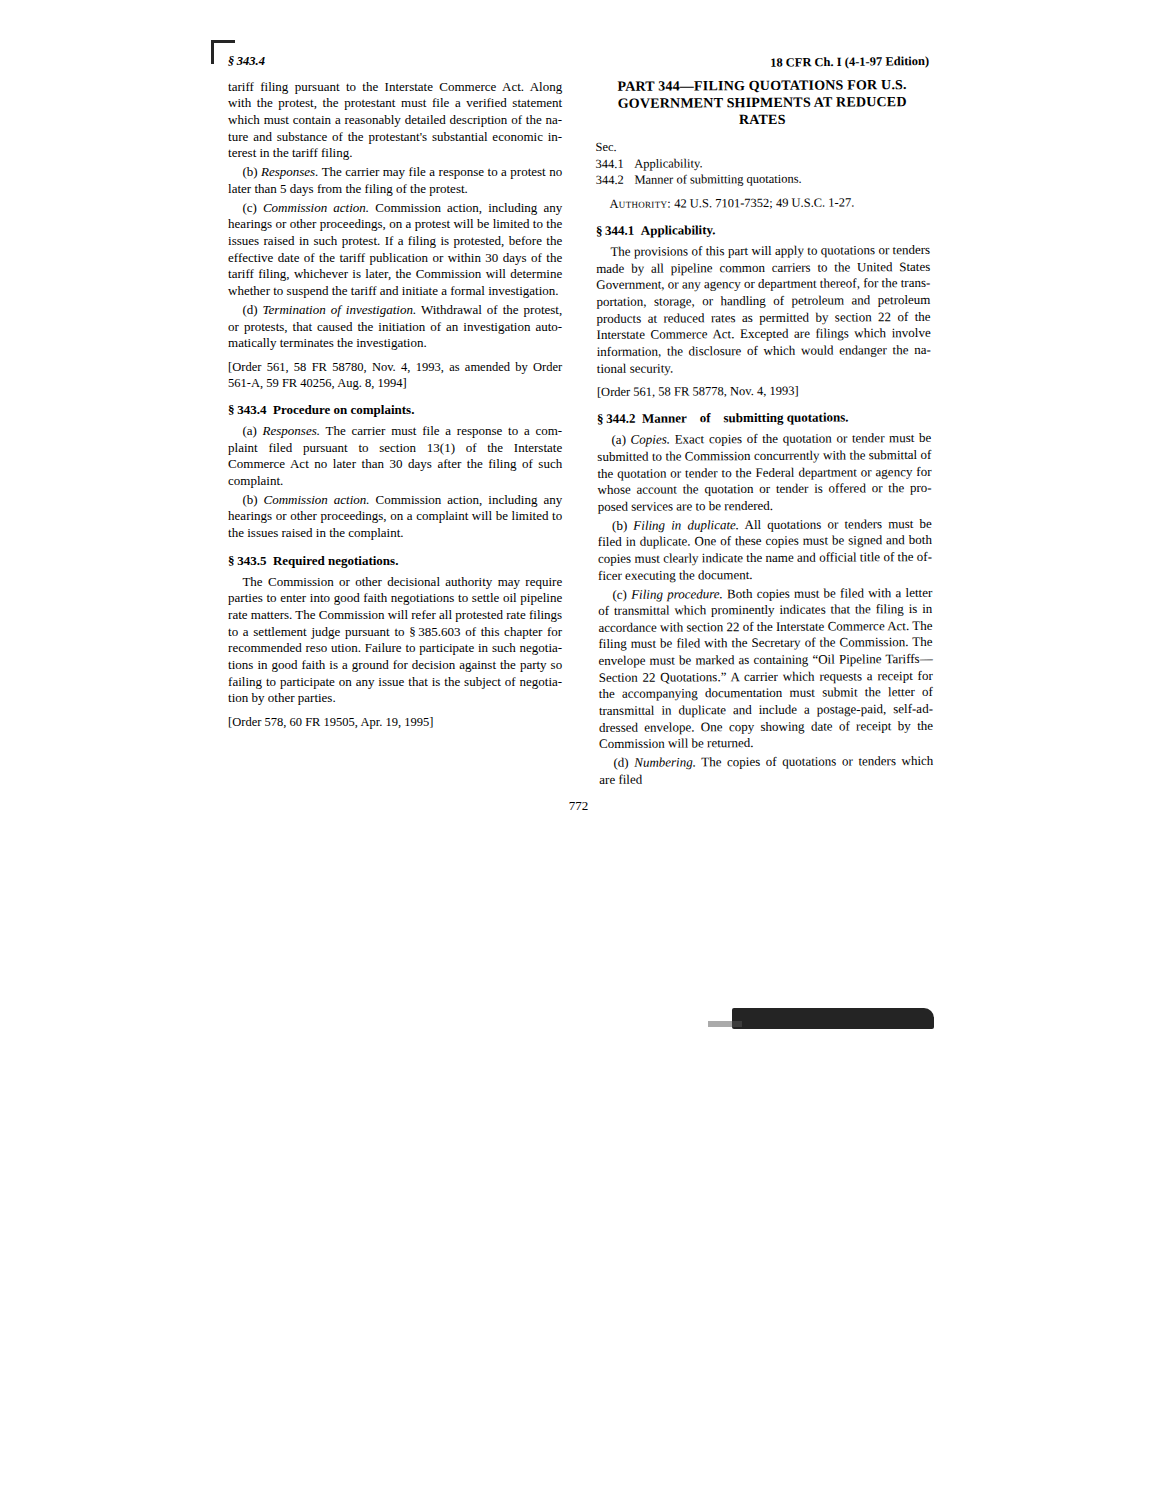§ 343.4
18 CFR Ch. I (4-1-97 Edition)
tariff filing pursuant to the Interstate Commerce Act. Along with the protest, the protestant must file a verified statement which must contain a reasonably detailed description of the nature and substance of the protestant's substantial economic interest in the tariff filing.
(b) Responses. The carrier may file a response to a protest no later than 5 days from the filing of the protest.
(c) Commission action. Commission action, including any hearings or other proceedings, on a protest will be limited to the issues raised in such protest. If a filing is protested, before the effective date of the tariff publication or within 30 days of the tariff filing, whichever is later, the Commission will determine whether to suspend the tariff and initiate a formal investigation.
(d) Termination of investigation. Withdrawal of the protest, or protests, that caused the initiation of an investigation automatically terminates the investigation.
[Order 561, 58 FR 58780, Nov. 4, 1993, as amended by Order 561-A, 59 FR 40256, Aug. 8, 1994]
§ 343.4 Procedure on complaints.
(a) Responses. The carrier must file a response to a complaint filed pursuant to section 13(1) of the Interstate Commerce Act no later than 30 days after the filing of such complaint.
(b) Commission action. Commission action, including any hearings or other proceedings, on a complaint will be limited to the issues raised in the complaint.
§ 343.5 Required negotiations.
The Commission or other decisional authority may require parties to enter into good faith negotiations to settle oil pipeline rate matters. The Commission will refer all protested rate filings to a settlement judge pursuant to § 385.603 of this chapter for recommended reso ution. Failure to participate in such negotiations in good faith is a ground for decision against the party so failing to participate on any issue that is the subject of negotiation by other parties.
[Order 578, 60 FR 19505, Apr. 19, 1995]
PART 344—FILING QUOTATIONS FOR U.S. GOVERNMENT SHIPMENTS AT REDUCED RATES
Sec.
344.1 Applicability.
344.2 Manner of submitting quotations.
Authority: 42 U.S. 7101-7352; 49 U.S.C. 1-27.
§ 344.1 Applicability.
The provisions of this part will apply to quotations or tenders made by all pipeline common carriers to the United States Government, or any agency or department thereof, for the transportation, storage, or handling of petroleum and petroleum products at reduced rates as permitted by section 22 of the Interstate Commerce Act. Excepted are filings which involve information, the disclosure of which would endanger the national security.
[Order 561, 58 FR 58778, Nov. 4, 1993]
§ 344.2 Manner of submitting quotations.
(a) Copies. Exact copies of the quotation or tender must be submitted to the Commission concurrently with the submittal of the quotation or tender to the Federal department or agency for whose account the quotation or tender is offered or the proposed services are to be rendered.
(b) Filing in duplicate. All quotations or tenders must be filed in duplicate. One of these copies must be signed and both copies must clearly indicate the name and official title of the officer executing the document.
(c) Filing procedure. Both copies must be filed with a letter of transmittal which prominently indicates that the filing is in accordance with section 22 of the Interstate Commerce Act. The filing must be filed with the Secretary of the Commission. The envelope must be marked as containing “Oil Pipeline Tariffs—Section 22 Quotations.” A carrier which requests a receipt for the accompanying documentation must submit the letter of transmittal in duplicate and include a postage-paid, self-addressed envelope. One copy showing date of receipt by the Commission will be returned.
(d) Numbering. The copies of quotations or tenders which are filed
772